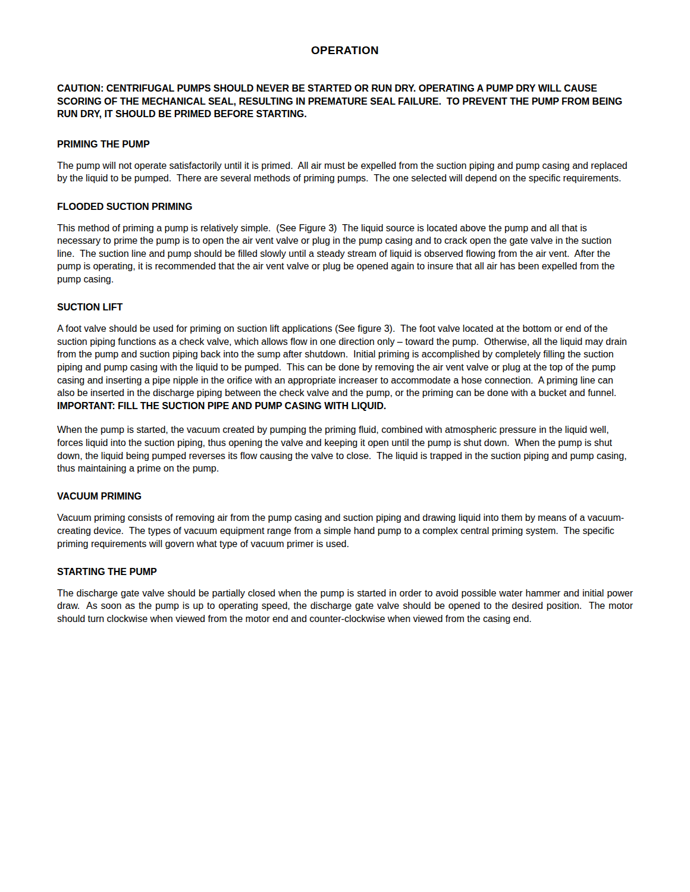OPERATION
CAUTION: CENTRIFUGAL PUMPS SHOULD NEVER BE STARTED OR RUN DRY. OPERATING A PUMP DRY WILL CAUSE SCORING OF THE MECHANICAL SEAL, RESULTING IN PREMATURE SEAL FAILURE. TO PREVENT THE PUMP FROM BEING RUN DRY, IT SHOULD BE PRIMED BEFORE STARTING.
PRIMING THE PUMP
The pump will not operate satisfactorily until it is primed. All air must be expelled from the suction piping and pump casing and replaced by the liquid to be pumped. There are several methods of priming pumps. The one selected will depend on the specific requirements.
FLOODED SUCTION PRIMING
This method of priming a pump is relatively simple. (See Figure 3) The liquid source is located above the pump and all that is necessary to prime the pump is to open the air vent valve or plug in the pump casing and to crack open the gate valve in the suction line. The suction line and pump should be filled slowly until a steady stream of liquid is observed flowing from the air vent. After the pump is operating, it is recommended that the air vent valve or plug be opened again to insure that all air has been expelled from the pump casing.
SUCTION LIFT
A foot valve should be used for priming on suction lift applications (See figure 3). The foot valve located at the bottom or end of the suction piping functions as a check valve, which allows flow in one direction only – toward the pump. Otherwise, all the liquid may drain from the pump and suction piping back into the sump after shutdown. Initial priming is accomplished by completely filling the suction piping and pump casing with the liquid to be pumped. This can be done by removing the air vent valve or plug at the top of the pump casing and inserting a pipe nipple in the orifice with an appropriate increaser to accommodate a hose connection. A priming line can also be inserted in the discharge piping between the check valve and the pump, or the priming can be done with a bucket and funnel. IMPORTANT: FILL THE SUCTION PIPE AND PUMP CASING WITH LIQUID.
When the pump is started, the vacuum created by pumping the priming fluid, combined with atmospheric pressure in the liquid well, forces liquid into the suction piping, thus opening the valve and keeping it open until the pump is shut down. When the pump is shut down, the liquid being pumped reverses its flow causing the valve to close. The liquid is trapped in the suction piping and pump casing, thus maintaining a prime on the pump.
VACUUM PRIMING
Vacuum priming consists of removing air from the pump casing and suction piping and drawing liquid into them by means of a vacuum-creating device. The types of vacuum equipment range from a simple hand pump to a complex central priming system. The specific priming requirements will govern what type of vacuum primer is used.
STARTING THE PUMP
The discharge gate valve should be partially closed when the pump is started in order to avoid possible water hammer and initial power draw. As soon as the pump is up to operating speed, the discharge gate valve should be opened to the desired position. The motor should turn clockwise when viewed from the motor end and counter-clockwise when viewed from the casing end.